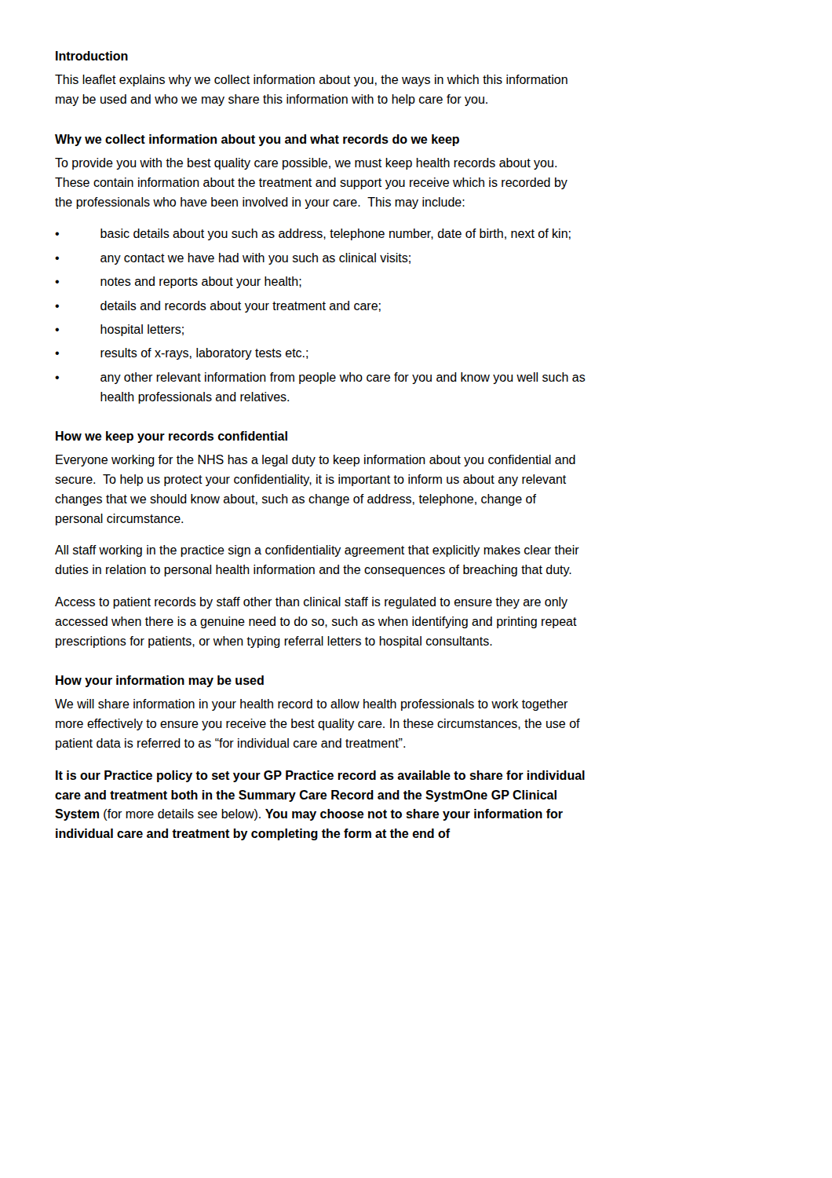Introduction
This leaflet explains why we collect information about you, the ways in which this information may be used and who we may share this information with to help care for you.
Why we collect information about you and what records do we keep
To provide you with the best quality care possible, we must keep health records about you. These contain information about the treatment and support you receive which is recorded by the professionals who have been involved in your care. This may include:
basic details about you such as address, telephone number, date of birth, next of kin;
any contact we have had with you such as clinical visits;
notes and reports about your health;
details and records about your treatment and care;
hospital letters;
results of x-rays, laboratory tests etc.;
any other relevant information from people who care for you and know you well such as health professionals and relatives.
How we keep your records confidential
Everyone working for the NHS has a legal duty to keep information about you confidential and secure. To help us protect your confidentiality, it is important to inform us about any relevant changes that we should know about, such as change of address, telephone, change of personal circumstance.
All staff working in the practice sign a confidentiality agreement that explicitly makes clear their duties in relation to personal health information and the consequences of breaching that duty.
Access to patient records by staff other than clinical staff is regulated to ensure they are only accessed when there is a genuine need to do so, such as when identifying and printing repeat prescriptions for patients, or when typing referral letters to hospital consultants.
How your information may be used
We will share information in your health record to allow health professionals to work together more effectively to ensure you receive the best quality care. In these circumstances, the use of patient data is referred to as “for individual care and treatment”.
It is our Practice policy to set your GP Practice record as available to share for individual care and treatment both in the Summary Care Record and the SystmOne GP Clinical System (for more details see below). You may choose not to share your information for individual care and treatment by completing the form at the end of